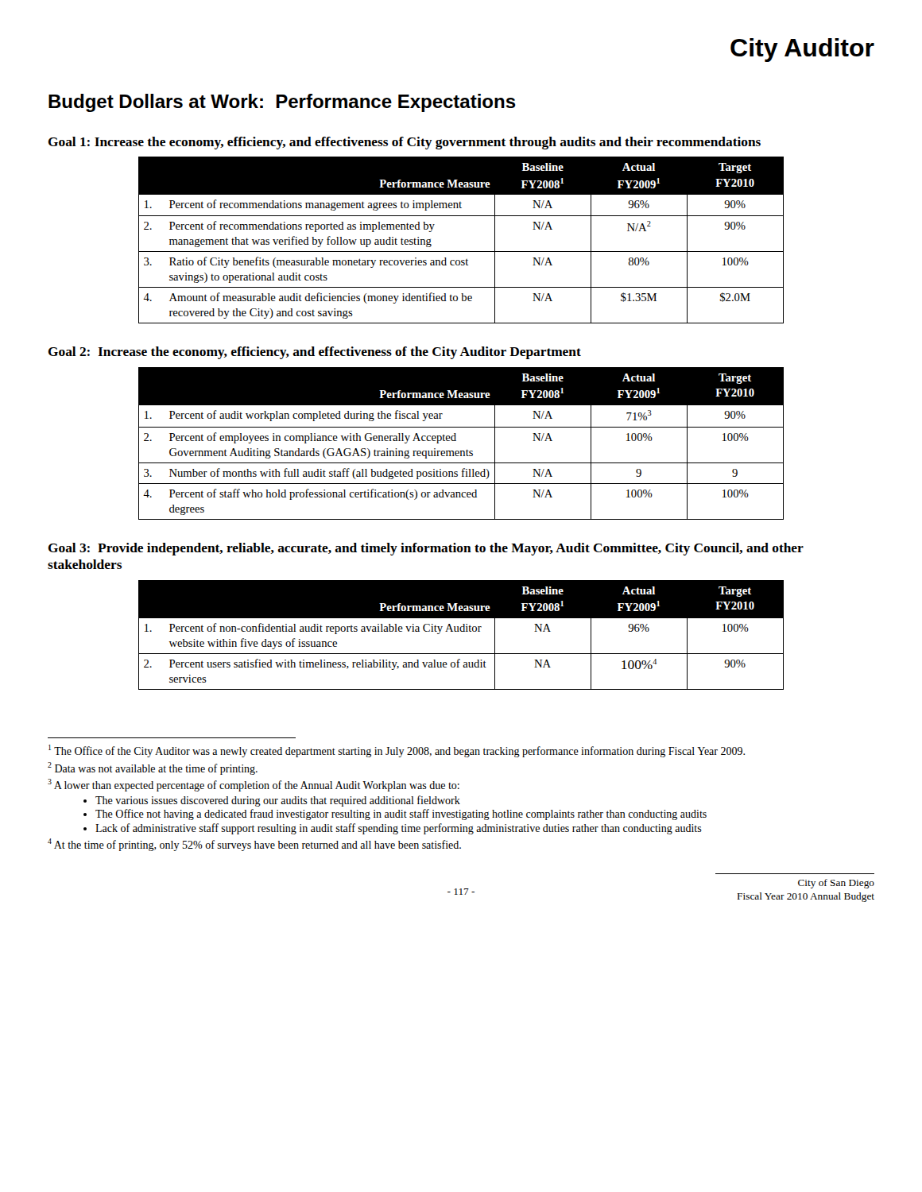City Auditor
Budget Dollars at Work: Performance Expectations
Goal 1: Increase the economy, efficiency, and effectiveness of City government through audits and their recommendations
| Performance Measure | Baseline FY2008 1 | Actual FY2009 1 | Target FY2010 |
| --- | --- | --- | --- |
| 1. | Percent of recommendations management agrees to implement | N/A | 96% | 90% |
| 2. | Percent of recommendations reported as implemented by management that was verified by follow up audit testing | N/A | N/A 2 | 90% |
| 3. | Ratio of City benefits (measurable monetary recoveries and cost savings) to operational audit costs | N/A | 80% | 100% |
| 4. | Amount of measurable audit deficiencies (money identified to be recovered by the City) and cost savings | N/A | $1.35M | $2.0M |
Goal 2: Increase the economy, efficiency, and effectiveness of the City Auditor Department
| Performance Measure | Baseline FY2008 1 | Actual FY2009 1 | Target FY2010 |
| --- | --- | --- | --- |
| 1. | Percent of audit workplan completed during the fiscal year | N/A | 71% 3 | 90% |
| 2. | Percent of employees in compliance with Generally Accepted Government Auditing Standards (GAGAS) training requirements | N/A | 100% | 100% |
| 3. | Number of months with full audit staff (all budgeted positions filled) | N/A | 9 | 9 |
| 4. | Percent of staff who hold professional certification(s) or advanced degrees | N/A | 100% | 100% |
Goal 3: Provide independent, reliable, accurate, and timely information to the Mayor, Audit Committee, City Council, and other stakeholders
| Performance Measure | Baseline FY2008 1 | Actual FY2009 1 | Target FY2010 |
| --- | --- | --- | --- |
| 1. | Percent of non-confidential audit reports available via City Auditor website within five days of issuance | NA | 96% | 100% |
| 2. | Percent users satisfied with timeliness, reliability, and value of audit services | NA | 100% 4 | 90% |
1 The Office of the City Auditor was a newly created department starting in July 2008, and began tracking performance information during Fiscal Year 2009.
2 Data was not available at the time of printing.
3 A lower than expected percentage of completion of the Annual Audit Workplan was due to:
The various issues discovered during our audits that required additional fieldwork
The Office not having a dedicated fraud investigator resulting in audit staff investigating hotline complaints rather than conducting audits
Lack of administrative staff support resulting in audit staff spending time performing administrative duties rather than conducting audits
4 At the time of printing, only 52% of surveys have been returned and all have been satisfied.
- 117 -
City of San Diego
Fiscal Year 2010 Annual Budget